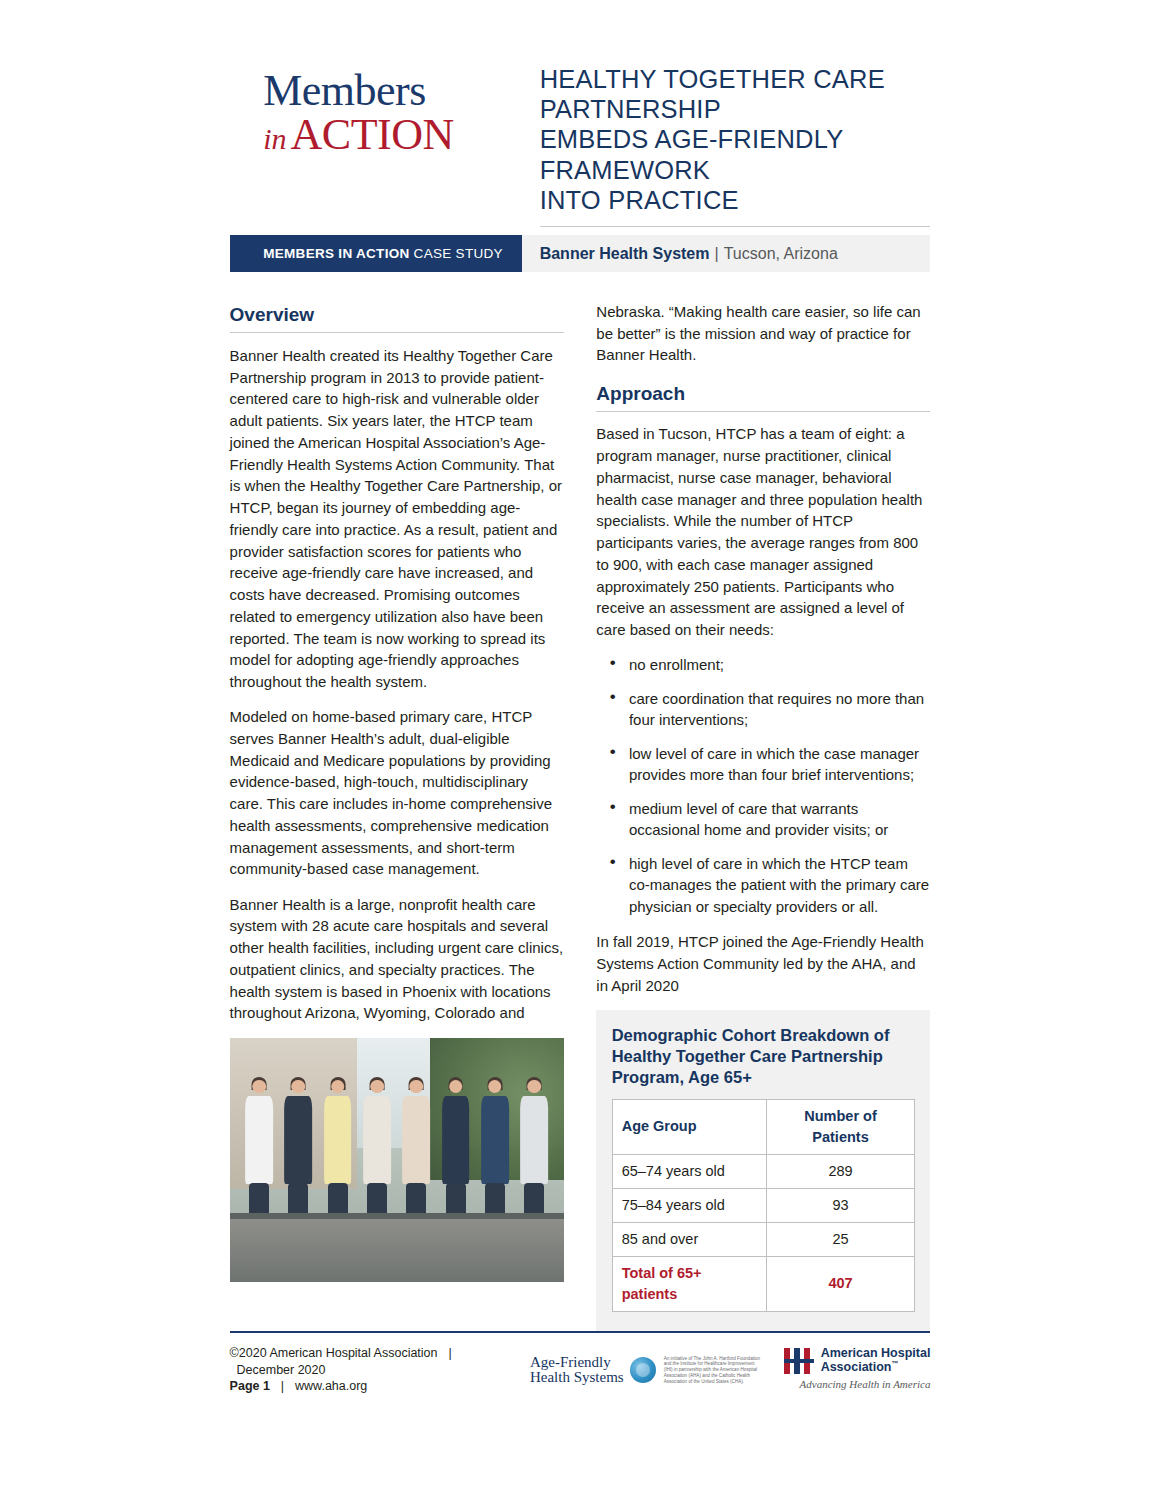Members
in ACTION
Healthy Together Care Partnership
Embeds Age-Friendly Framework
into Practice
MEMBERS IN ACTION CASE STUDY
Banner Health System|Tucson, Arizona
Overview
Banner Health created its Healthy Together Care Partnership program in 2013 to provide patient-centered care to high-risk and vulnerable older adult patients. Six years later, the HTCP team joined the American Hospital Association’s Age-Friendly Health Systems Action Community. That is when the Healthy Together Care Partnership, or HTCP, began its journey of embedding age-friendly care into practice. As a result, patient and provider satisfaction scores for patients who receive age-friendly care have increased, and costs have decreased. Promising outcomes related to emergency utilization also have been reported. The team is now working to spread its model for adopting age-friendly approaches throughout the health system.
Modeled on home-based primary care, HTCP serves Banner Health’s adult, dual-eligible Medicaid and Medicare populations by providing evidence-based, high-touch, multidisciplinary care. This care includes in-home comprehensive health assessments, comprehensive medication management assessments, and short-term community-based case management.
Banner Health is a large, nonprofit health care system with 28 acute care hospitals and several other health facilities, including urgent care clinics, outpatient clinics, and specialty practices. The health system is based in Phoenix with locations throughout Arizona, Wyoming, Colorado and
Nebraska. “Making health care easier, so life can be better” is the mission and way of practice for Banner Health.
Approach
Based in Tucson, HTCP has a team of eight: a program manager, nurse practitioner, clinical pharmacist, nurse case manager, behavioral health case manager and three population health specialists. While the number of HTCP participants varies, the average ranges from 800 to 900, with each case manager assigned approximately 250 patients. Participants who receive an assessment are assigned a level of care based on their needs:
no enrollment;
care coordination that requires no more than four interventions;
low level of care in which the case manager provides more than four brief interventions;
medium level of care that warrants occasional home and provider visits; or
high level of care in which the HTCP team co-manages the patient with the primary care physician or specialty providers or all.
In fall 2019, HTCP joined the Age-Friendly Health Systems Action Community led by the AHA, and in April 2020
Demographic Cohort Breakdown of Healthy Together Care Partnership Program, Age 65+
| Age Group | Number of Patients |
| --- | --- |
| 65–74 years old | 289 |
| 75–84 years old | 93 |
| 85 and over | 25 |
| Total of 65+ patients | 407 |
©2020 American Hospital Association | December 2020
Page 1 | www.aha.org
Age-Friendly Health Systems
An initiative of The John A. Hartford Foundation and the Institute for Healthcare Improvement (IHI) in partnership with the American Hospital Association (AHA) and the Catholic Health Association of the United States (CHA).
American Hospital
Association™
Advancing Health in America